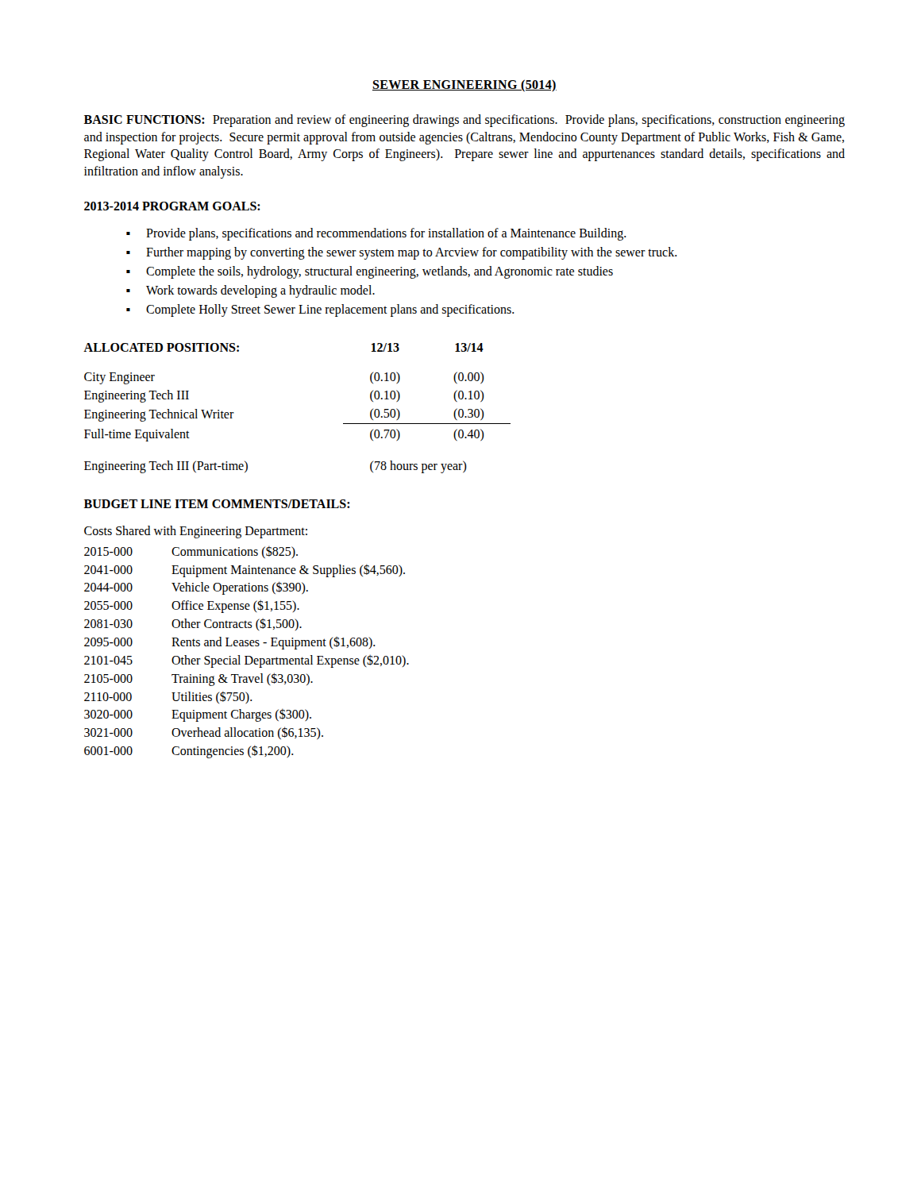SEWER ENGINEERING (5014)
BASIC FUNCTIONS: Preparation and review of engineering drawings and specifications. Provide plans, specifications, construction engineering and inspection for projects. Secure permit approval from outside agencies (Caltrans, Mendocino County Department of Public Works, Fish & Game, Regional Water Quality Control Board, Army Corps of Engineers). Prepare sewer line and appurtenances standard details, specifications and infiltration and inflow analysis.
2013-2014 PROGRAM GOALS:
Provide plans, specifications and recommendations for installation of a Maintenance Building.
Further mapping by converting the sewer system map to Arcview for compatibility with the sewer truck.
Complete the soils, hydrology, structural engineering, wetlands, and Agronomic rate studies
Work towards developing a hydraulic model.
Complete Holly Street Sewer Line replacement plans and specifications.
| ALLOCATED POSITIONS: | 12/13 | 13/14 |
| --- | --- | --- |
| City Engineer | (0.10) | (0.00) |
| Engineering Tech III | (0.10) | (0.10) |
| Engineering Technical Writer | (0.50) | (0.30) |
| Full-time Equivalent | (0.70) | (0.40) |
| Engineering Tech III (Part-time) | (78 hours per year) |
BUDGET LINE ITEM COMMENTS/DETAILS:
Costs Shared with Engineering Department:
| 2015-000 | Communications ($825). |
| 2041-000 | Equipment Maintenance & Supplies ($4,560). |
| 2044-000 | Vehicle Operations ($390). |
| 2055-000 | Office Expense ($1,155). |
| 2081-030 | Other Contracts ($1,500). |
| 2095-000 | Rents and Leases - Equipment ($1,608). |
| 2101-045 | Other Special Departmental Expense ($2,010). |
| 2105-000 | Training & Travel ($3,030). |
| 2110-000 | Utilities ($750). |
| 3020-000 | Equipment Charges ($300). |
| 3021-000 | Overhead allocation ($6,135). |
| 6001-000 | Contingencies ($1,200). |